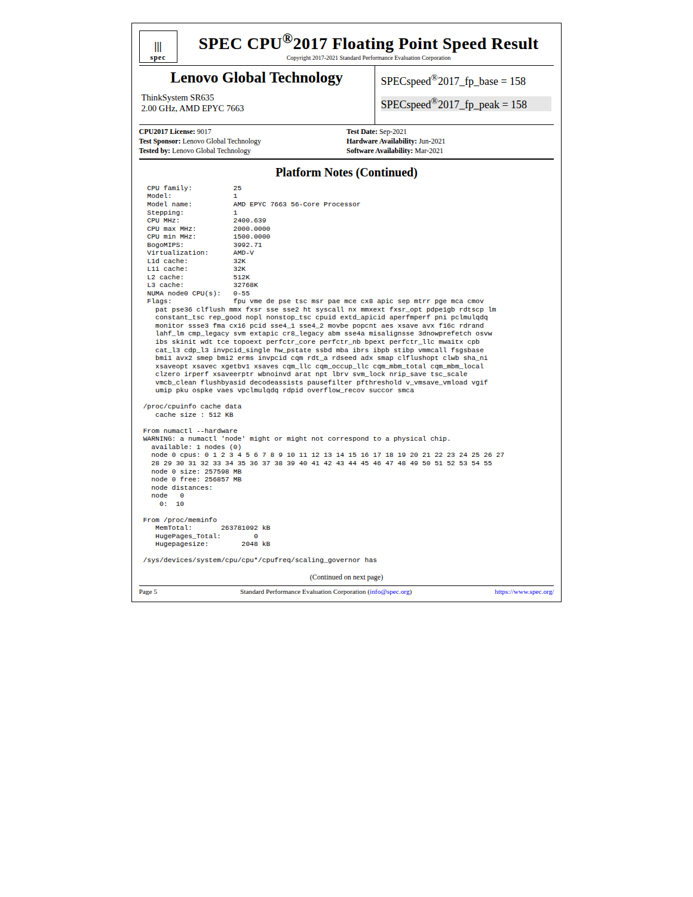|||
spec
SPEC CPU®2017 Floating Point Speed Result
Copyright 2017-2021 Standard Performance Evaluation Corporation
Lenovo Global Technology
ThinkSystem SR635
2.00 GHz, AMD EPYC 7663
SPECspeed®2017_fp_base = 158
SPECspeed®2017_fp_peak = 158
CPU2017 License: 9017
Test Sponsor: Lenovo Global Technology
Tested by: Lenovo Global Technology
Test Date: Sep-2021
Hardware Availability: Jun-2021
Software Availability: Mar-2021
Platform Notes (Continued)
  CPU family:          25
  Model:               1
  Model name:          AMD EPYC 7663 56-Core Processor
  Stepping:            1
  CPU MHz:             2400.639
  CPU max MHz:         2000.0000
  CPU min MHz:         1500.0000
  BogoMIPS:            3992.71
  Virtualization:      AMD-V
  L1d cache:           32K
  L1i cache:           32K
  L2 cache:            512K
  L3 cache:            32768K
  NUMA node0 CPU(s):   0-55
  Flags:               fpu vme de pse tsc msr pae mce cx8 apic sep mtrr pge mca cmov
    pat pse36 clflush mmx fxsr sse sse2 ht syscall nx mmxext fxsr_opt pdpe1gb rdtscp lm
    constant_tsc rep_good nopl nonstop_tsc cpuid extd_apicid aperfmperf pni pclmulqdq
    monitor ssse3 fma cx16 pcid sse4_1 sse4_2 movbe popcnt aes xsave avx f16c rdrand
    lahf_lm cmp_legacy svm extapic cr8_legacy abm sse4a misalignsse 3dnowprefetch osvw
    ibs skinit wdt tce topoext perfctr_core perfctr_nb bpext perfctr_llc mwaitx cpb
    cat_l3 cdp_l3 invpcid_single hw_pstate ssbd mba ibrs ibpb stibp vmmcall fsgsbase
    bmi1 avx2 smep bmi2 erms invpcid cqm rdt_a rdseed adx smap clflushopt clwb sha_ni
    xsaveopt xsavec xgetbv1 xsaves cqm_llc cqm_occup_llc cqm_mbm_total cqm_mbm_local
    clzero irperf xsaveerptr wbnoinvd arat npt lbrv svm_lock nrip_save tsc_scale
    vmcb_clean flushbyasid decodeassists pausefilter pfthreshold v_vmsave_vmload vgif
    umip pku ospke vaes vpclmulqdq rdpid overflow_recov succor smca

 /proc/cpuinfo cache data
    cache size : 512 KB

 From numactl --hardware
 WARNING: a numactl 'node' might or might not correspond to a physical chip.
   available: 1 nodes (0)
   node 0 cpus: 0 1 2 3 4 5 6 7 8 9 10 11 12 13 14 15 16 17 18 19 20 21 22 23 24 25 26 27
   28 29 30 31 32 33 34 35 36 37 38 39 40 41 42 43 44 45 46 47 48 49 50 51 52 53 54 55
   node 0 size: 257598 MB
   node 0 free: 256857 MB
   node distances:
   node   0
     0:  10

 From /proc/meminfo
    MemTotal:       263781092 kB
    HugePages_Total:        0
    Hugepagesize:        2048 kB

 /sys/devices/system/cpu/cpu*/cpufreq/scaling_governor has
(Continued on next page)
Page 5
Standard Performance Evaluation Corporation (info@spec.org)
https://www.spec.org/